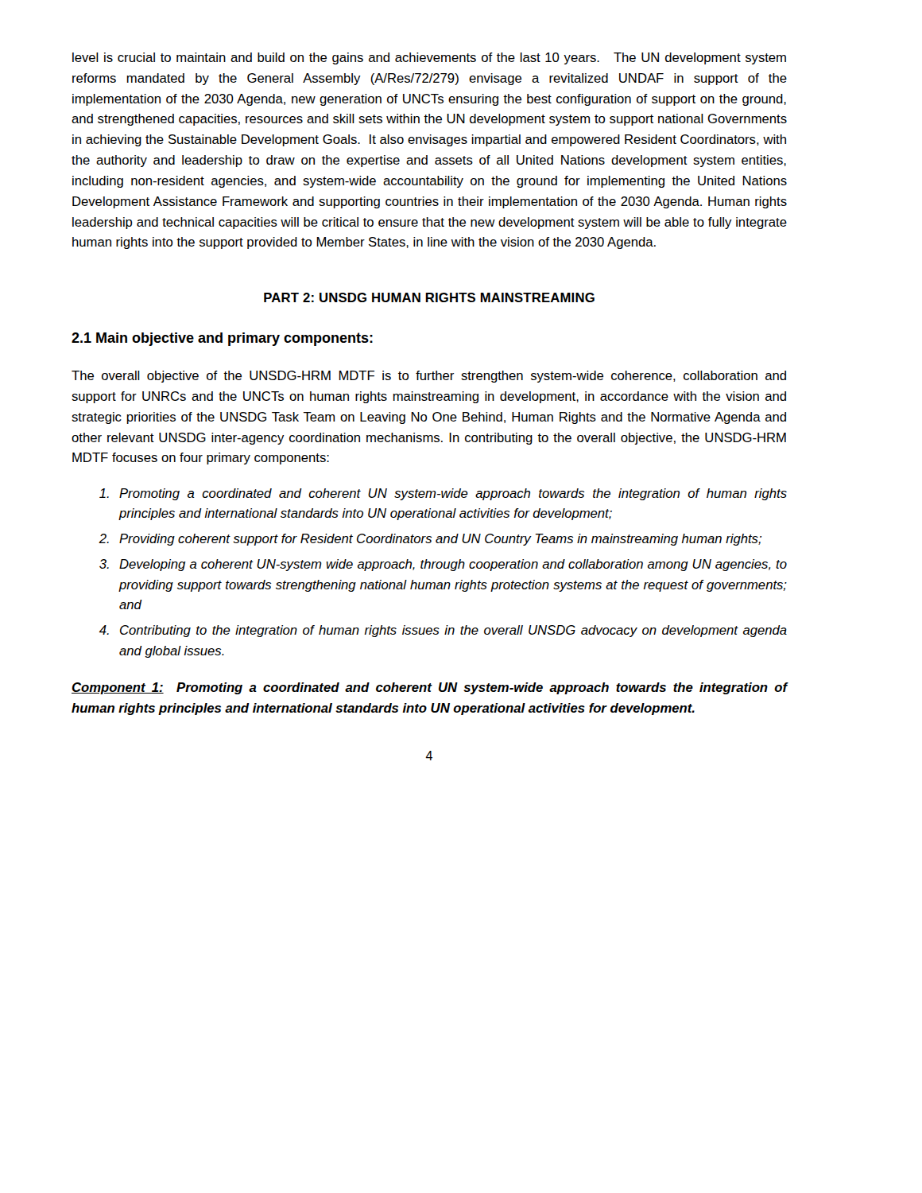level is crucial to maintain and build on the gains and achievements of the last 10 years. The UN development system reforms mandated by the General Assembly (A/Res/72/279) envisage a revitalized UNDAF in support of the implementation of the 2030 Agenda, new generation of UNCTs ensuring the best configuration of support on the ground, and strengthened capacities, resources and skill sets within the UN development system to support national Governments in achieving the Sustainable Development Goals. It also envisages impartial and empowered Resident Coordinators, with the authority and leadership to draw on the expertise and assets of all United Nations development system entities, including non-resident agencies, and system-wide accountability on the ground for implementing the United Nations Development Assistance Framework and supporting countries in their implementation of the 2030 Agenda. Human rights leadership and technical capacities will be critical to ensure that the new development system will be able to fully integrate human rights into the support provided to Member States, in line with the vision of the 2030 Agenda.
PART 2: UNSDG HUMAN RIGHTS MAINSTREAMING
2.1 Main objective and primary components:
The overall objective of the UNSDG-HRM MDTF is to further strengthen system-wide coherence, collaboration and support for UNRCs and the UNCTs on human rights mainstreaming in development, in accordance with the vision and strategic priorities of the UNSDG Task Team on Leaving No One Behind, Human Rights and the Normative Agenda and other relevant UNSDG inter-agency coordination mechanisms. In contributing to the overall objective, the UNSDG-HRM MDTF focuses on four primary components:
Promoting a coordinated and coherent UN system-wide approach towards the integration of human rights principles and international standards into UN operational activities for development;
Providing coherent support for Resident Coordinators and UN Country Teams in mainstreaming human rights;
Developing a coherent UN-system wide approach, through cooperation and collaboration among UN agencies, to providing support towards strengthening national human rights protection systems at the request of governments; and
Contributing to the integration of human rights issues in the overall UNSDG advocacy on development agenda and global issues.
Component 1: Promoting a coordinated and coherent UN system-wide approach towards the integration of human rights principles and international standards into UN operational activities for development.
4